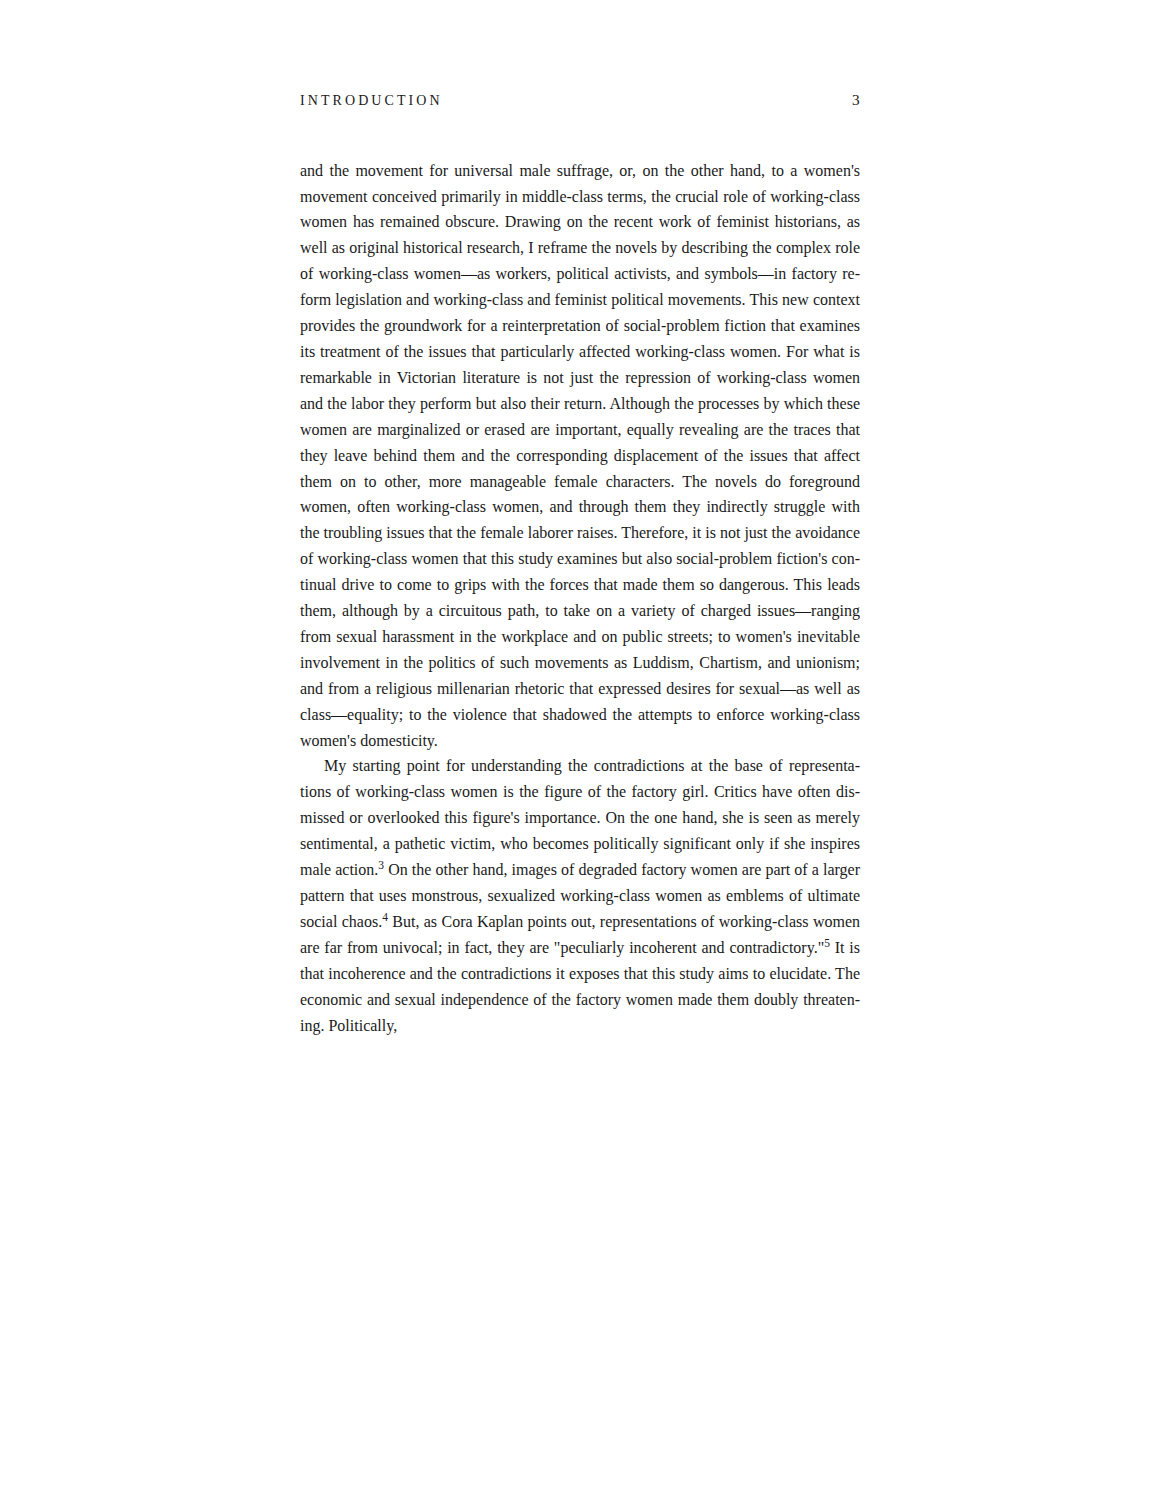Introduction 3
and the movement for universal male suffrage, or, on the other hand, to a women's movement conceived primarily in middle-class terms, the crucial role of working-class women has remained obscure. Drawing on the recent work of feminist historians, as well as original historical research, I reframe the novels by describing the complex role of working-class women—as workers, political activists, and symbols—in factory reform legislation and working-class and feminist political movements. This new context provides the groundwork for a reinterpretation of social-problem fiction that examines its treatment of the issues that particularly affected working-class women. For what is remarkable in Victorian literature is not just the repression of working-class women and the labor they perform but also their return. Although the processes by which these women are marginalized or erased are important, equally revealing are the traces that they leave behind them and the corresponding displacement of the issues that affect them on to other, more manageable female characters. The novels do foreground women, often working-class women, and through them they indirectly struggle with the troubling issues that the female laborer raises. Therefore, it is not just the avoidance of working-class women that this study examines but also social-problem fiction's continual drive to come to grips with the forces that made them so dangerous. This leads them, although by a circuitous path, to take on a variety of charged issues—ranging from sexual harassment in the workplace and on public streets; to women's inevitable involvement in the politics of such movements as Luddism, Chartism, and unionism; and from a religious millenarian rhetoric that expressed desires for sexual—as well as class—equality; to the violence that shadowed the attempts to enforce working-class women's domesticity.
My starting point for understanding the contradictions at the base of representations of working-class women is the figure of the factory girl. Critics have often dismissed or overlooked this figure's importance. On the one hand, she is seen as merely sentimental, a pathetic victim, who becomes politically significant only if she inspires male action.3 On the other hand, images of degraded factory women are part of a larger pattern that uses monstrous, sexualized working-class women as emblems of ultimate social chaos.4 But, as Cora Kaplan points out, representations of working-class women are far from univocal; in fact, they are "peculiarly incoherent and contradictory."5 It is that incoherence and the contradictions it exposes that this study aims to elucidate. The economic and sexual independence of the factory women made them doubly threatening. Politically,